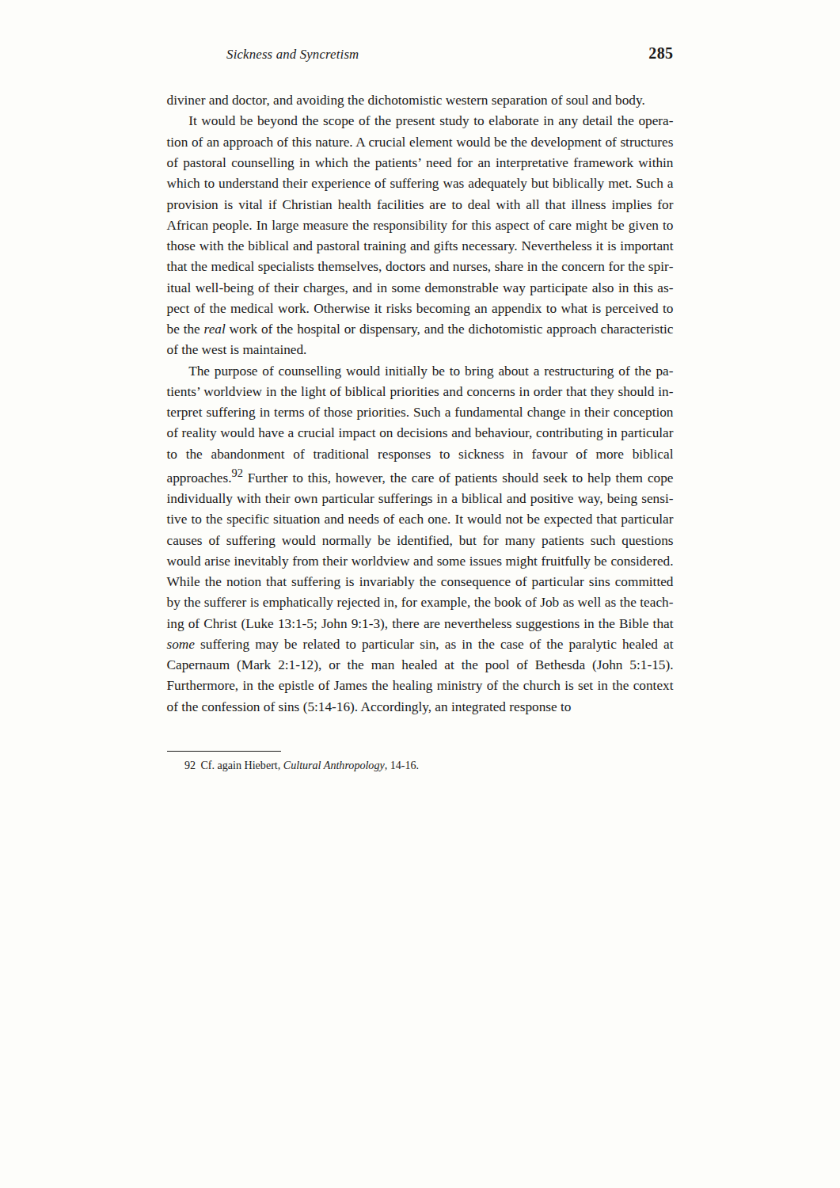Sickness and Syncretism 285
diviner and doctor, and avoiding the dichotomistic western separation of soul and body.
It would be beyond the scope of the present study to elaborate in any detail the operation of an approach of this nature. A crucial element would be the development of structures of pastoral counselling in which the patients’ need for an interpretative framework within which to understand their experience of suffering was adequately but biblically met. Such a provision is vital if Christian health facilities are to deal with all that illness implies for African people. In large measure the responsibility for this aspect of care might be given to those with the biblical and pastoral training and gifts necessary. Nevertheless it is important that the medical specialists themselves, doctors and nurses, share in the concern for the spiritual well-being of their charges, and in some demonstrable way participate also in this aspect of the medical work. Otherwise it risks becoming an appendix to what is perceived to be the real work of the hospital or dispensary, and the dichotomistic approach characteristic of the west is maintained.
The purpose of counselling would initially be to bring about a restructuring of the patients’ worldview in the light of biblical priorities and concerns in order that they should interpret suffering in terms of those priorities. Such a fundamental change in their conception of reality would have a crucial impact on decisions and behaviour, contributing in particular to the abandonment of traditional responses to sickness in favour of more biblical approaches.92 Further to this, however, the care of patients should seek to help them cope individually with their own particular sufferings in a biblical and positive way, being sensitive to the specific situation and needs of each one. It would not be expected that particular causes of suffering would normally be identified, but for many patients such questions would arise inevitably from their worldview and some issues might fruitfully be considered. While the notion that suffering is invariably the consequence of particular sins committed by the sufferer is emphatically rejected in, for example, the book of Job as well as the teaching of Christ (Luke 13:1-5; John 9:1-3), there are nevertheless suggestions in the Bible that some suffering may be related to particular sin, as in the case of the paralytic healed at Capernaum (Mark 2:1-12), or the man healed at the pool of Bethesda (John 5:1-15). Furthermore, in the epistle of James the healing ministry of the church is set in the context of the confession of sins (5:14-16). Accordingly, an integrated response to
92 Cf. again Hiebert, Cultural Anthropology, 14-16.